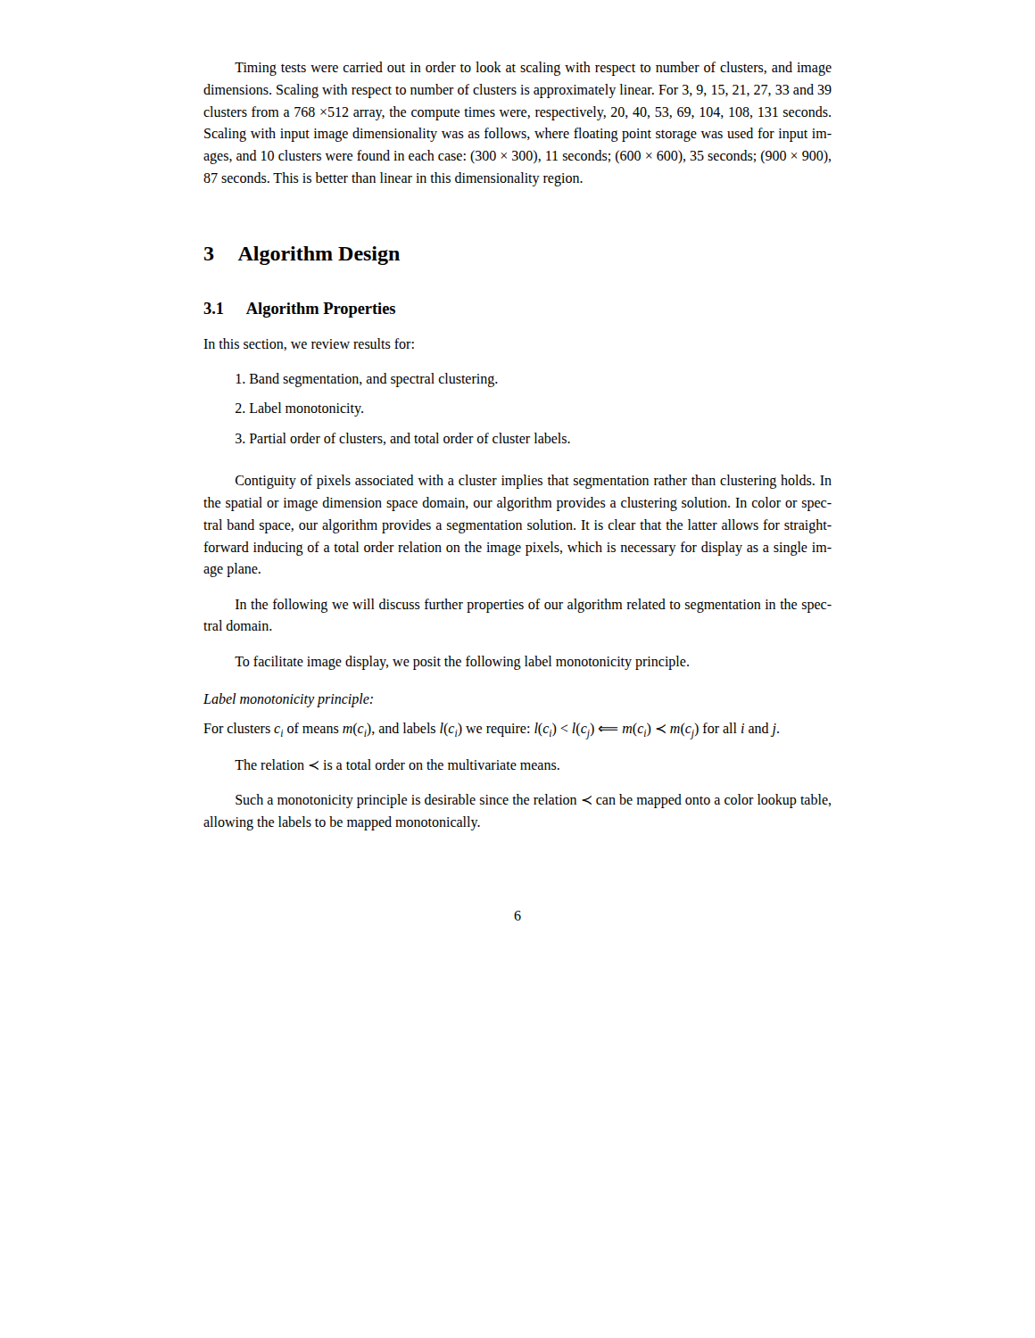Timing tests were carried out in order to look at scaling with respect to number of clusters, and image dimensions. Scaling with respect to number of clusters is approximately linear. For 3, 9, 15, 21, 27, 33 and 39 clusters from a 768 ×512 array, the compute times were, respectively, 20, 40, 53, 69, 104, 108, 131 seconds. Scaling with input image dimensionality was as follows, where floating point storage was used for input images, and 10 clusters were found in each case: (300 × 300), 11 seconds; (600 × 600), 35 seconds; (900 × 900), 87 seconds. This is better than linear in this dimensionality region.
3 Algorithm Design
3.1 Algorithm Properties
In this section, we review results for:
Band segmentation, and spectral clustering.
Label monotonicity.
Partial order of clusters, and total order of cluster labels.
Contiguity of pixels associated with a cluster implies that segmentation rather than clustering holds. In the spatial or image dimension space domain, our algorithm provides a clustering solution. In color or spectral band space, our algorithm provides a segmentation solution. It is clear that the latter allows for straightforward inducing of a total order relation on the image pixels, which is necessary for display as a single image plane.
In the following we will discuss further properties of our algorithm related to segmentation in the spectral domain.
To facilitate image display, we posit the following label monotonicity principle.
Label monotonicity principle:
For clusters ci of means m(ci), and labels l(ci) we require: l(ci) < l(cj) ⟸ m(ci) ≺ m(cj) for all i and j.
The relation ≺ is a total order on the multivariate means.
Such a monotonicity principle is desirable since the relation ≺ can be mapped onto a color lookup table, allowing the labels to be mapped monotonically.
6